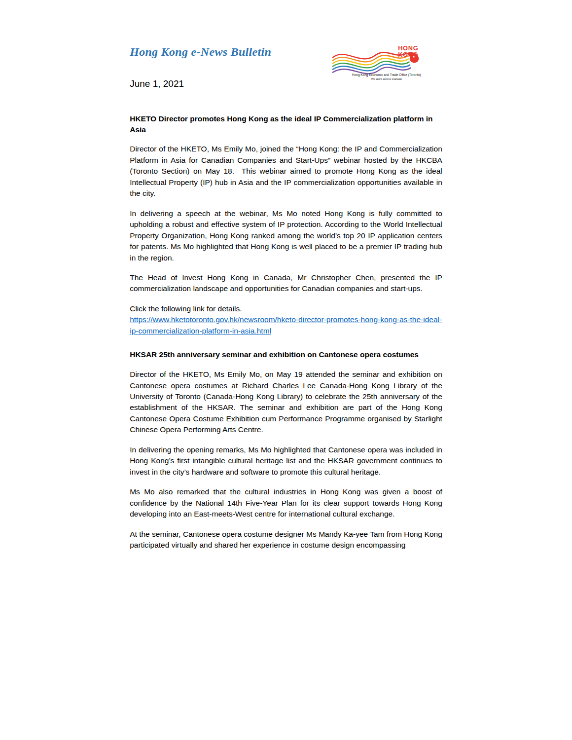Hong Kong e-News Bulletin
June 1, 2021
Hong Kong Economic and Trade Office (Toronto) HONG KONG Hong Kong Economic and Trade Office (Toronto) We work across Canada
HKETO Director promotes Hong Kong as the ideal IP Commercialization platform in Asia
Director of the HKETO, Ms Emily Mo, joined the “Hong Kong: the IP and Commercialization Platform in Asia for Canadian Companies and Start-Ups” webinar hosted by the HKCBA (Toronto Section) on May 18. This webinar aimed to promote Hong Kong as the ideal Intellectual Property (IP) hub in Asia and the IP commercialization opportunities available in the city.
In delivering a speech at the webinar, Ms Mo noted Hong Kong is fully committed to upholding a robust and effective system of IP protection. According to the World Intellectual Property Organization, Hong Kong ranked among the world’s top 20 IP application centers for patents. Ms Mo highlighted that Hong Kong is well placed to be a premier IP trading hub in the region.
The Head of Invest Hong Kong in Canada, Mr Christopher Chen, presented the IP commercialization landscape and opportunities for Canadian companies and start-ups.
Click the following link for details.
https://www.hketotoronto.gov.hk/newsroom/hketo-director-promotes-hong-kong-as-the-ideal-ip-commercialization-platform-in-asia.html
HKSAR 25th anniversary seminar and exhibition on Cantonese opera costumes
Director of the HKETO, Ms Emily Mo, on May 19 attended the seminar and exhibition on Cantonese opera costumes at Richard Charles Lee Canada-Hong Kong Library of the University of Toronto (Canada-Hong Kong Library) to celebrate the 25th anniversary of the establishment of the HKSAR. The seminar and exhibition are part of the Hong Kong Cantonese Opera Costume Exhibition cum Performance Programme organised by Starlight Chinese Opera Performing Arts Centre.
In delivering the opening remarks, Ms Mo highlighted that Cantonese opera was included in Hong Kong’s first intangible cultural heritage list and the HKSAR government continues to invest in the city’s hardware and software to promote this cultural heritage.
Ms Mo also remarked that the cultural industries in Hong Kong was given a boost of confidence by the National 14th Five-Year Plan for its clear support towards Hong Kong developing into an East-meets-West centre for international cultural exchange.
At the seminar, Cantonese opera costume designer Ms Mandy Ka-yee Tam from Hong Kong participated virtually and shared her experience in costume design encompassing